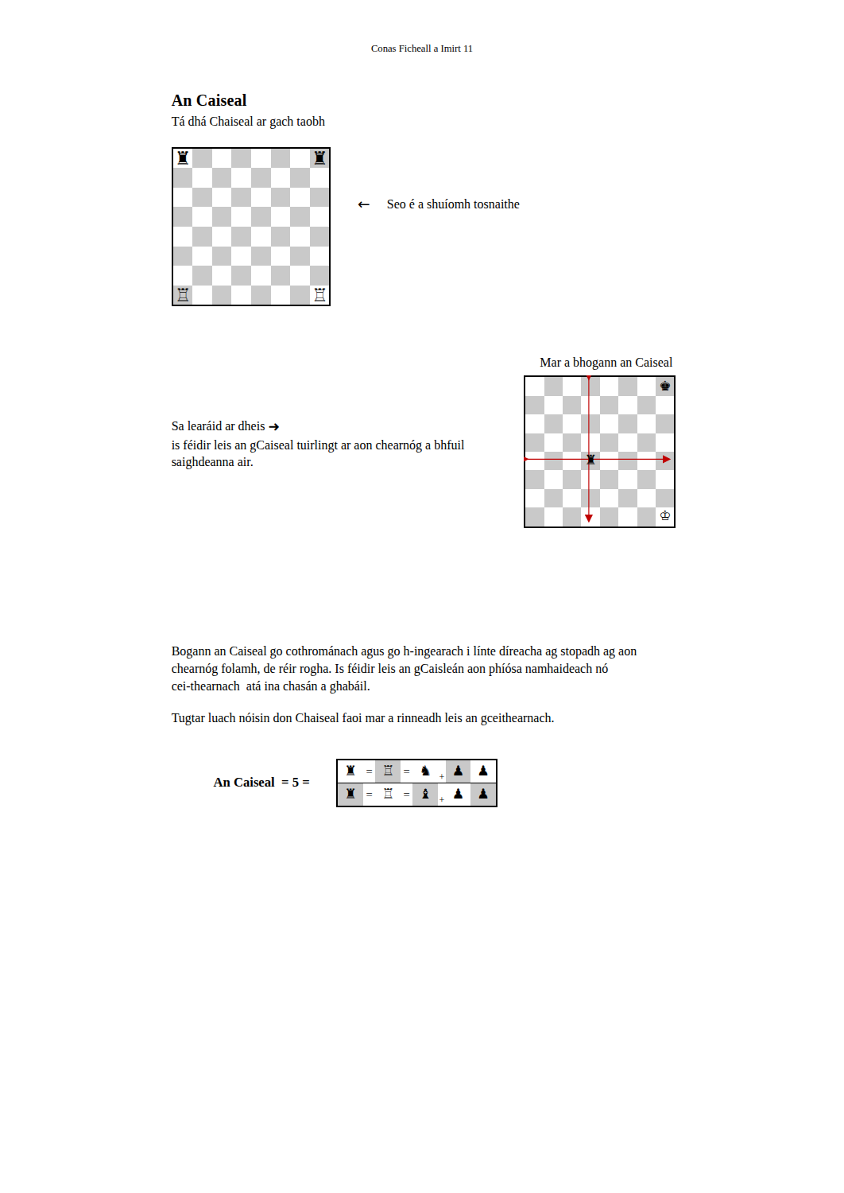Conas Ficheall a Imirt 11
An Caiseal
Tá dhá Chaiseal ar gach taobh
♜
♜
♖
♖
←Seo é a shuíomh tosnaithe
Mar a bhogann an Caiseal
Sa learáid ar dheis ➜
is féidir leis an gCaiseal tuirlingt ar aon chearnóg a bhfuil saighdeanna air.
♚
♜
♔
Bogann an Caiseal go cothrománach agus go h-ingearach i línte díreacha ag stopadh ag aon chearnóg folamh, de réir rogha. Is féidir leis an gCaisleán aon phíósa namhaideach nó cei‑thearnach atá ina chasán a ghabáil.
Tugtar luach nóisin don Chaiseal faoi mar a rinneadh leis an gceithearnach.
An Caiseal = 5 =
| ♜ | = | ♖ | = | ♞ | + | ♟ | ♟ |
| ♜ | = | ♖ | = | ♝ | + | ♟ | ♟ |